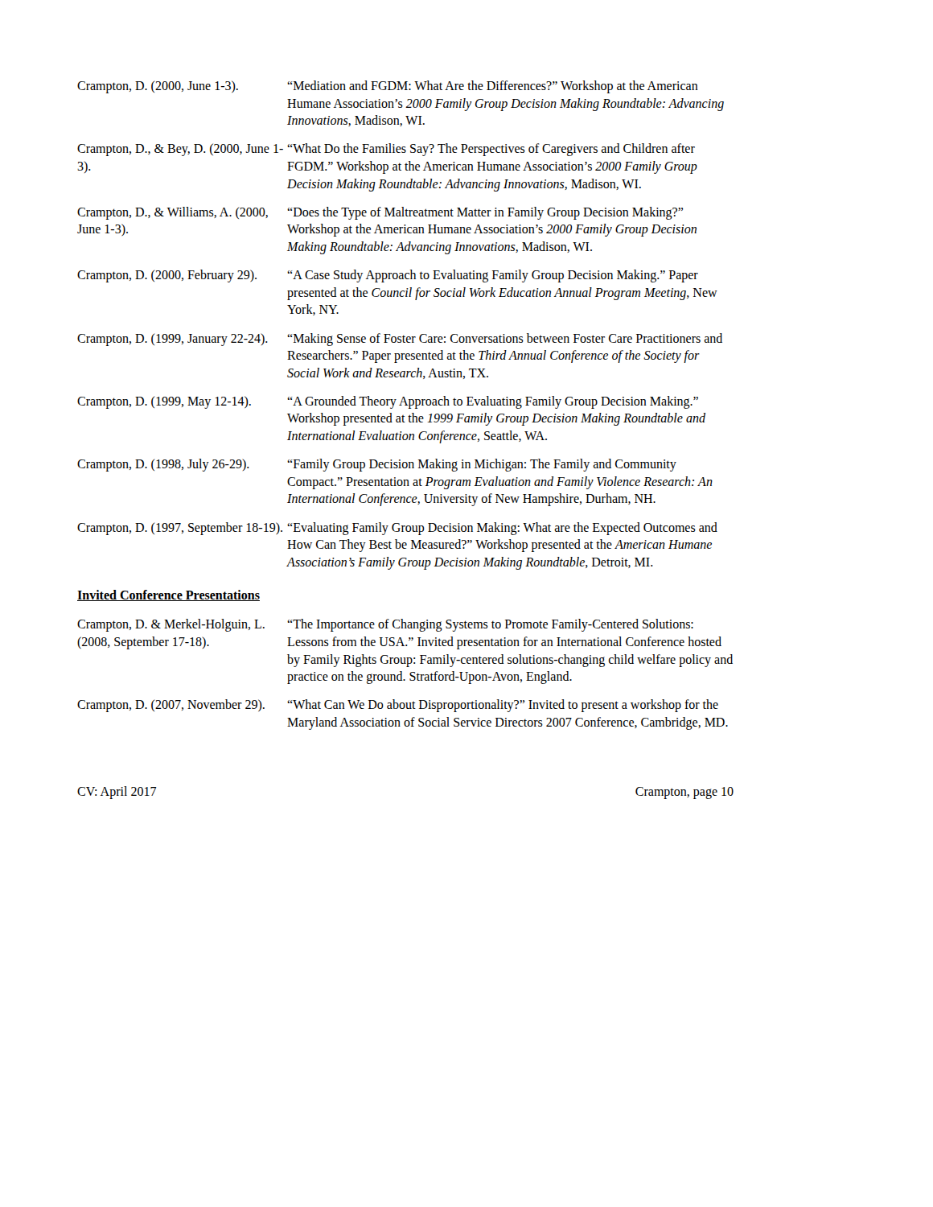| Crampton, D. (2000, June 1-3). | “Mediation and FGDM: What Are the Differences?” Workshop at the American Humane Association’s 2000 Family Group Decision Making Roundtable: Advancing Innovations , Madison, WI. |
| Crampton, D., & Bey, D. (2000, June 1-3). | “What Do the Families Say? The Perspectives of Caregivers and Children after FGDM.” Workshop at the American Humane Association’s 2000 Family Group Decision Making Roundtable: Advancing Innovations , Madison, WI. |
| Crampton, D., & Williams, A. (2000, June 1-3). | “Does the Type of Maltreatment Matter in Family Group Decision Making?” Workshop at the American Humane Association’s 2000 Family Group Decision Making Roundtable: Advancing Innovations , Madison, WI. |
| Crampton, D. (2000, February 29). | “A Case Study Approach to Evaluating Family Group Decision Making.” Paper presented at the Council for Social Work Education Annual Program Meeting , New York, NY. |
| Crampton, D. (1999, January 22-24). | “Making Sense of Foster Care: Conversations between Foster Care Practitioners and Researchers.” Paper presented at the Third Annual Conference of the Society for Social Work and Research , Austin, TX. |
| Crampton, D. (1999, May 12-14). | “A Grounded Theory Approach to Evaluating Family Group Decision Making.” Workshop presented at the 1999 Family Group Decision Making Roundtable and International Evaluation Conference , Seattle, WA. |
| Crampton, D. (1998, July 26-29). | “Family Group Decision Making in Michigan: The Family and Community Compact.” Presentation at Program Evaluation and Family Violence Research: An International Conference , University of New Hampshire, Durham, NH. |
| Crampton, D. (1997, September 18-19). | “Evaluating Family Group Decision Making: What are the Expected Outcomes and How Can They Best be Measured?” Workshop presented at the American Humane Association’s Family Group Decision Making Roundtable , Detroit, MI. |
Invited Conference Presentations
| Crampton, D. & Merkel-Holguin, L. (2008, September 17-18). | “The Importance of Changing Systems to Promote Family-Centered Solutions: Lessons from the USA.” Invited presentation for an International Conference hosted by Family Rights Group: Family-centered solutions-changing child welfare policy and practice on the ground. Stratford-Upon-Avon, England. |
| Crampton, D. (2007, November 29). | “What Can We Do about Disproportionality?” Invited to present a workshop for the Maryland Association of Social Service Directors 2007 Conference, Cambridge, MD. |
CV: April 2017 Crampton, page 10